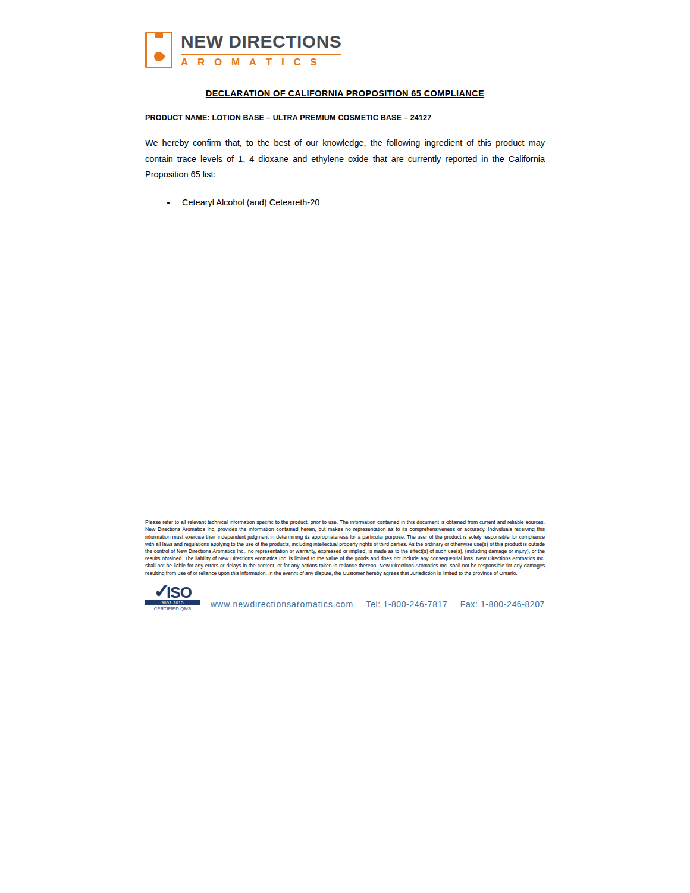NEW DIRECTIONS
A R O M A T I C S
DECLARATION OF CALIFORNIA PROPOSITION 65 COMPLIANCE
PRODUCT NAME: LOTION BASE – ULTRA PREMIUM COSMETIC BASE – 24127
We hereby confirm that, to the best of our knowledge, the following ingredient of this product may contain trace levels of 1, 4 dioxane and ethylene oxide that are currently reported in the California Proposition 65 list:
Cetearyl Alcohol (and) Ceteareth-20
Please refer to all relevant technical information specific to the product, prior to use. The information contained in this document is obtained from current and reliable sources. New Directions Aromatics Inc. provides the information contained herein, but makes no representation as to its comprehensiveness or accuracy. Individuals receiving this information must exercise their independent judgment in determining its appropriateness for a particular purpose. The user of the product is solely responsible for compliance with all laws and regulations applying to the use of the products, including intellectual property rights of third parties. As the ordinary or otherwise use(s) of this product is outside the control of New Directions Aromatics Inc., no representation or warranty, expressed or implied, is made as to the effect(s) of such use(s), (including damage or injury), or the results obtained. The liability of New Directions Aromatics Inc. is limited to the value of the goods and does not include any consequential loss. New Directions Aromatics Inc. shall not be liable for any errors or delays in the content, or for any actions taken in reliance thereon. New Directions Aromatics Inc. shall not be responsible for any damages resulting from use of or reliance upon this information. In the evennt of any dispute, the Customer hereby agrees that Jurisdiction is limited to the province of Ontario.
✓ISO
9001:2015
CERTIFIED QMS
www.newdirectionsaromatics.com Tel: 1-800-246-7817 Fax: 1-800-246-8207